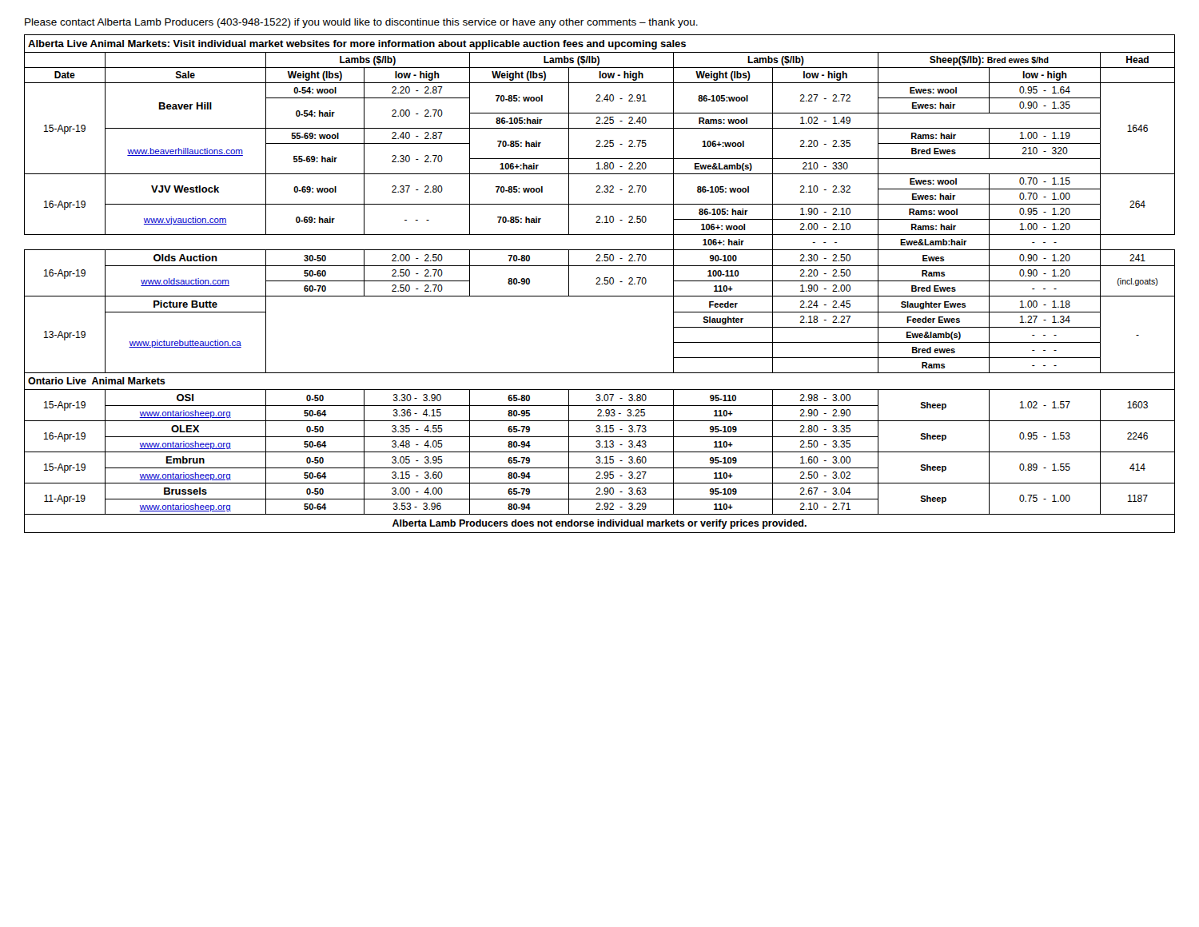Please contact Alberta Lamb Producers (403-948-1522) if you would like to discontinue this service or have any other comments – thank you.
| Alberta Live Animal Markets: Visit individual market websites for more information about applicable auction fees and upcoming sales |
| | | Lambs ($/lb) | Lambs ($/lb) | Lambs ($/lb) | Sheep($/lb): Bred ewes $/hd | Head |
| Date | Sale | Weight (lbs) | low - high | Weight (lbs) | low - high | Weight (lbs) | low - high | | low - high | |
| 15-Apr-19 | Beaver Hill | 0-54: wool | 2.20 - 2.87 | 70-85: wool | 2.40 - 2.91 | 86-105:wool | 2.27 - 2.72 | Ewes: wool | 0.95 - 1.64 | 1646 |
| 0-54: hair | 2.00 - 2.70 | Ewes: hair | 0.90 - 1.35 |
| 86-105:hair | 2.25 - 2.40 | Rams: wool | 1.02 - 1.49 |
| www.beaverhillauctions.com | 55-69: wool | 2.40 - 2.87 | 70-85: hair | 2.25 - 2.75 | 106+:wool | 2.20 - 2.35 | Rams: hair | 1.00 - 1.19 |
| 55-69: hair | 2.30 - 2.70 | Bred Ewes | 210 - 320 |
| 106+:hair | 1.80 - 2.20 | Ewe&Lamb(s) | 210 - 330 |
| 16-Apr-19 | VJV Westlock | 0-69: wool | 2.37 - 2.80 | 70-85: wool | 2.32 - 2.70 | 86-105: wool | 2.10 - 2.32 | Ewes: wool | 0.70 - 1.15 | 264 |
| Ewes: hair | 0.70 - 1.00 |
| www.vjvauction.com | 0-69: hair | - - - | 70-85: hair | 2.10 - 2.50 | 86-105: hair | 1.90 - 2.10 | Rams: wool | 0.95 - 1.20 |
| 106+: wool | 2.00 - 2.10 | Rams: hair | 1.00 - 1.20 |
| | | | | | | 106+: hair | - - - | Ewe&Lamb:hair | - - - | |
| 16-Apr-19 | Olds Auction | 30-50 | 2.00 - 2.50 | 70-80 | 2.50 - 2.70 | 90-100 | 2.30 - 2.50 | Ewes | 0.90 - 1.20 | 241 |
| www.oldsauction.com | 50-60 | 2.50 - 2.70 | 80-90 | 2.50 - 2.70 | 100-110 | 2.20 - 2.50 | Rams | 0.90 - 1.20 | (incl.goats) |
| 60-70 | 2.50 - 2.70 | 110+ | 1.90 - 2.00 | Bred Ewes | - - - |
| 13-Apr-19 | Picture Butte | | Feeder | 2.24 - 2.45 | Slaughter Ewes | 1.00 - 1.18 | - |
| www.picturebutteauction.ca | Slaughter | 2.18 - 2.27 | Feeder Ewes | 1.27 - 1.34 |
| | | Ewe&lamb(s) | - - - |
| | | Bred ewes | - - - |
| | | Rams | - - - |
| Ontario Live Animal Markets |
| 15-Apr-19 | OSI | 0-50 | 3.30 - 3.90 | 65-80 | 3.07 - 3.80 | 95-110 | 2.98 - 3.00 | Sheep | 1.02 - 1.57 | 1603 |
| www.ontariosheep.org | 50-64 | 3.36 - 4.15 | 80-95 | 2.93 - 3.25 | 110+ | 2.90 - 2.90 |
| 16-Apr-19 | OLEX | 0-50 | 3.35 - 4.55 | 65-79 | 3.15 - 3.73 | 95-109 | 2.80 - 3.35 | Sheep | 0.95 - 1.53 | 2246 |
| www.ontariosheep.org | 50-64 | 3.48 - 4.05 | 80-94 | 3.13 - 3.43 | 110+ | 2.50 - 3.35 |
| 15-Apr-19 | Embrun | 0-50 | 3.05 - 3.95 | 65-79 | 3.15 - 3.60 | 95-109 | 1.60 - 3.00 | Sheep | 0.89 - 1.55 | 414 |
| www.ontariosheep.org | 50-64 | 3.15 - 3.60 | 80-94 | 2.95 - 3.27 | 110+ | 2.50 - 3.02 |
| 11-Apr-19 | Brussels | 0-50 | 3.00 - 4.00 | 65-79 | 2.90 - 3.63 | 95-109 | 2.67 - 3.04 | Sheep | 0.75 - 1.00 | 1187 |
| www.ontariosheep.org | 50-64 | 3.53 - 3.96 | 80-94 | 2.92 - 3.29 | 110+ | 2.10 - 2.71 |
| Alberta Lamb Producers does not endorse individual markets or verify prices provided. |